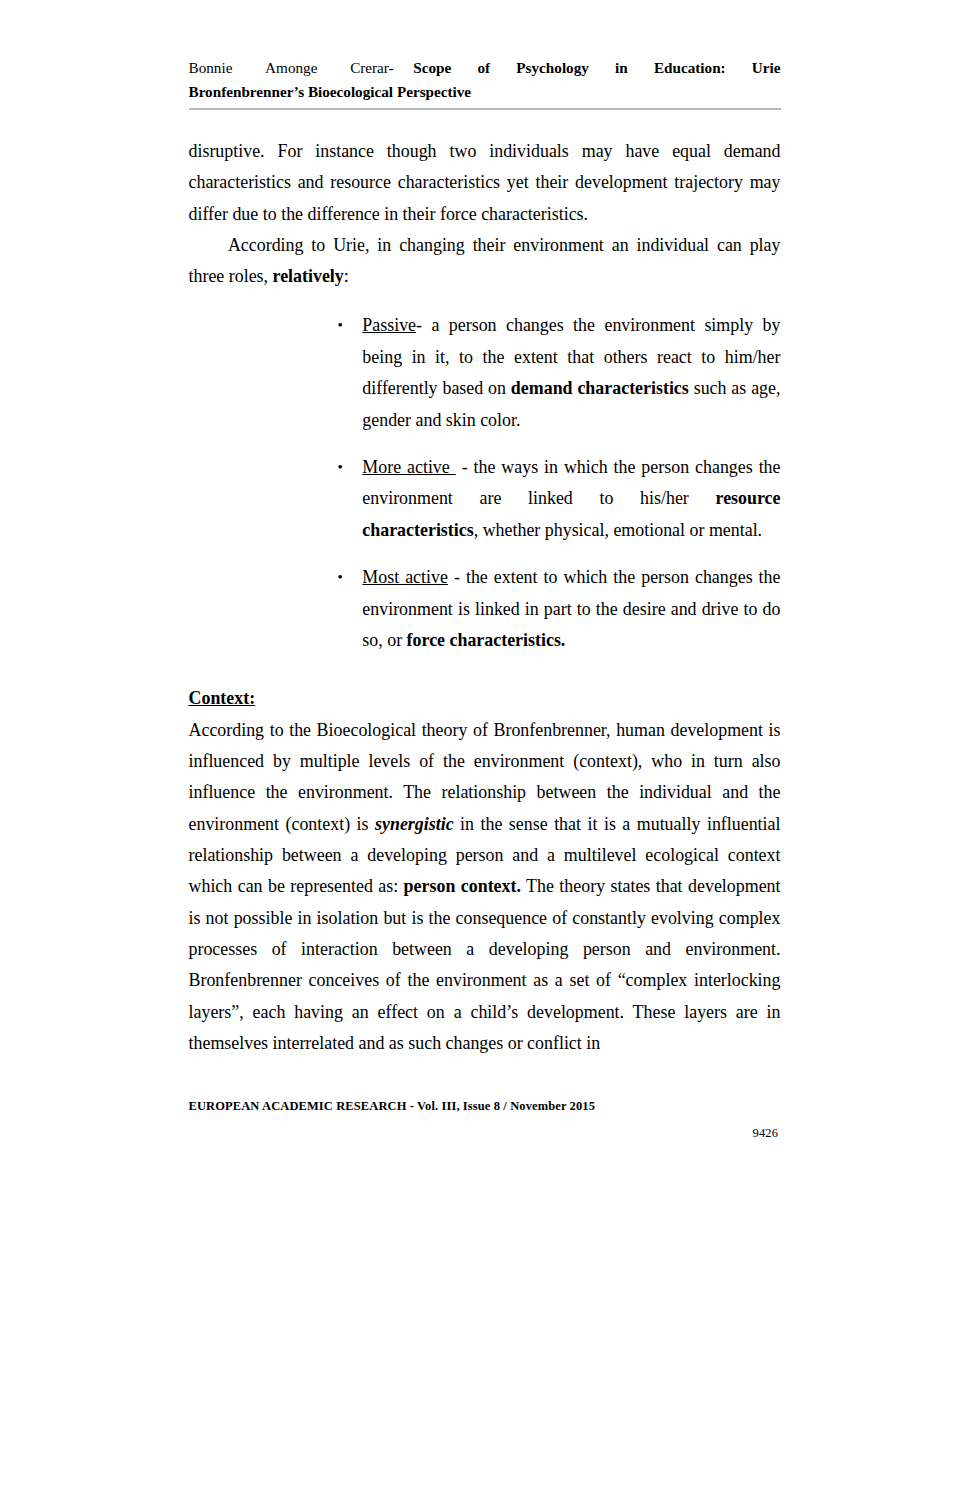Bonnie Amonge Crerar- Scope of Psychology in Education: Urie Bronfenbrenner’s Bioecological Perspective
disruptive. For instance though two individuals may have equal demand characteristics and resource characteristics yet their development trajectory may differ due to the difference in their force characteristics.
According to Urie, in changing their environment an individual can play three roles, relatively:
Passive- a person changes the environment simply by being in it, to the extent that others react to him/her differently based on demand characteristics such as age, gender and skin color.
More active - the ways in which the person changes the environment are linked to his/her resource characteristics, whether physical, emotional or mental.
Most active - the extent to which the person changes the environment is linked in part to the desire and drive to do so, or force characteristics.
Context:
According to the Bioecological theory of Bronfenbrenner, human development is influenced by multiple levels of the environment (context), who in turn also influence the environment. The relationship between the individual and the environment (context) is synergistic in the sense that it is a mutually influential relationship between a developing person and a multilevel ecological context which can be represented as: person context. The theory states that development is not possible in isolation but is the consequence of constantly evolving complex processes of interaction between a developing person and environment. Bronfenbrenner conceives of the environment as a set of “complex interlocking layers”, each having an effect on a child’s development. These layers are in themselves interrelated and as such changes or conflict in
EUROPEAN ACADEMIC RESEARCH - Vol. III, Issue 8 / November 2015
9426